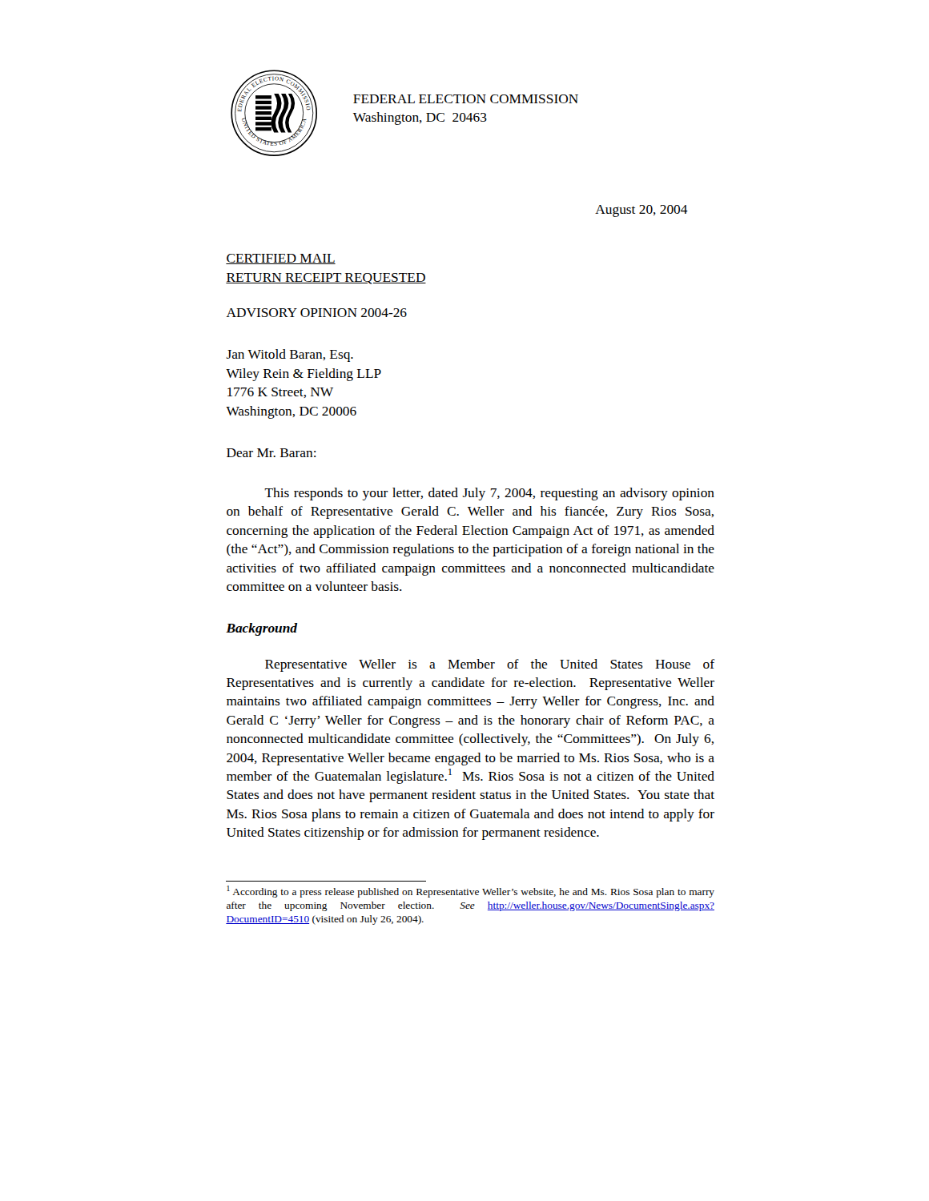FEDERAL ELECTION COMMISSION UNITED STATES OF AMERICA
FEDERAL ELECTION COMMISSION
Washington, DC 20463
August 20, 2004
CERTIFIED MAIL
RETURN RECEIPT REQUESTED
ADVISORY OPINION 2004-26
Jan Witold Baran, Esq.
Wiley Rein & Fielding LLP
1776 K Street, NW
Washington, DC 20006
Dear Mr. Baran:
This responds to your letter, dated July 7, 2004, requesting an advisory opinion on behalf of Representative Gerald C. Weller and his fiancée, Zury Rios Sosa, concerning the application of the Federal Election Campaign Act of 1971, as amended (the “Act”), and Commission regulations to the participation of a foreign national in the activities of two affiliated campaign committees and a nonconnected multicandidate committee on a volunteer basis.
Background
Representative Weller is a Member of the United States House of Representatives and is currently a candidate for re-election. Representative Weller maintains two affiliated campaign committees – Jerry Weller for Congress, Inc. and Gerald C ‘Jerry’ Weller for Congress – and is the honorary chair of Reform PAC, a nonconnected multicandidate committee (collectively, the “Committees”). On July 6, 2004, Representative Weller became engaged to be married to Ms. Rios Sosa, who is a member of the Guatemalan legislature.1 Ms. Rios Sosa is not a citizen of the United States and does not have permanent resident status in the United States. You state that Ms. Rios Sosa plans to remain a citizen of Guatemala and does not intend to apply for United States citizenship or for admission for permanent residence.
1 According to a press release published on Representative Weller’s website, he and Ms. Rios Sosa plan to marry after the upcoming November election. See http://weller.house.gov/News/DocumentSingle.aspx?DocumentID=4510 (visited on July 26, 2004).